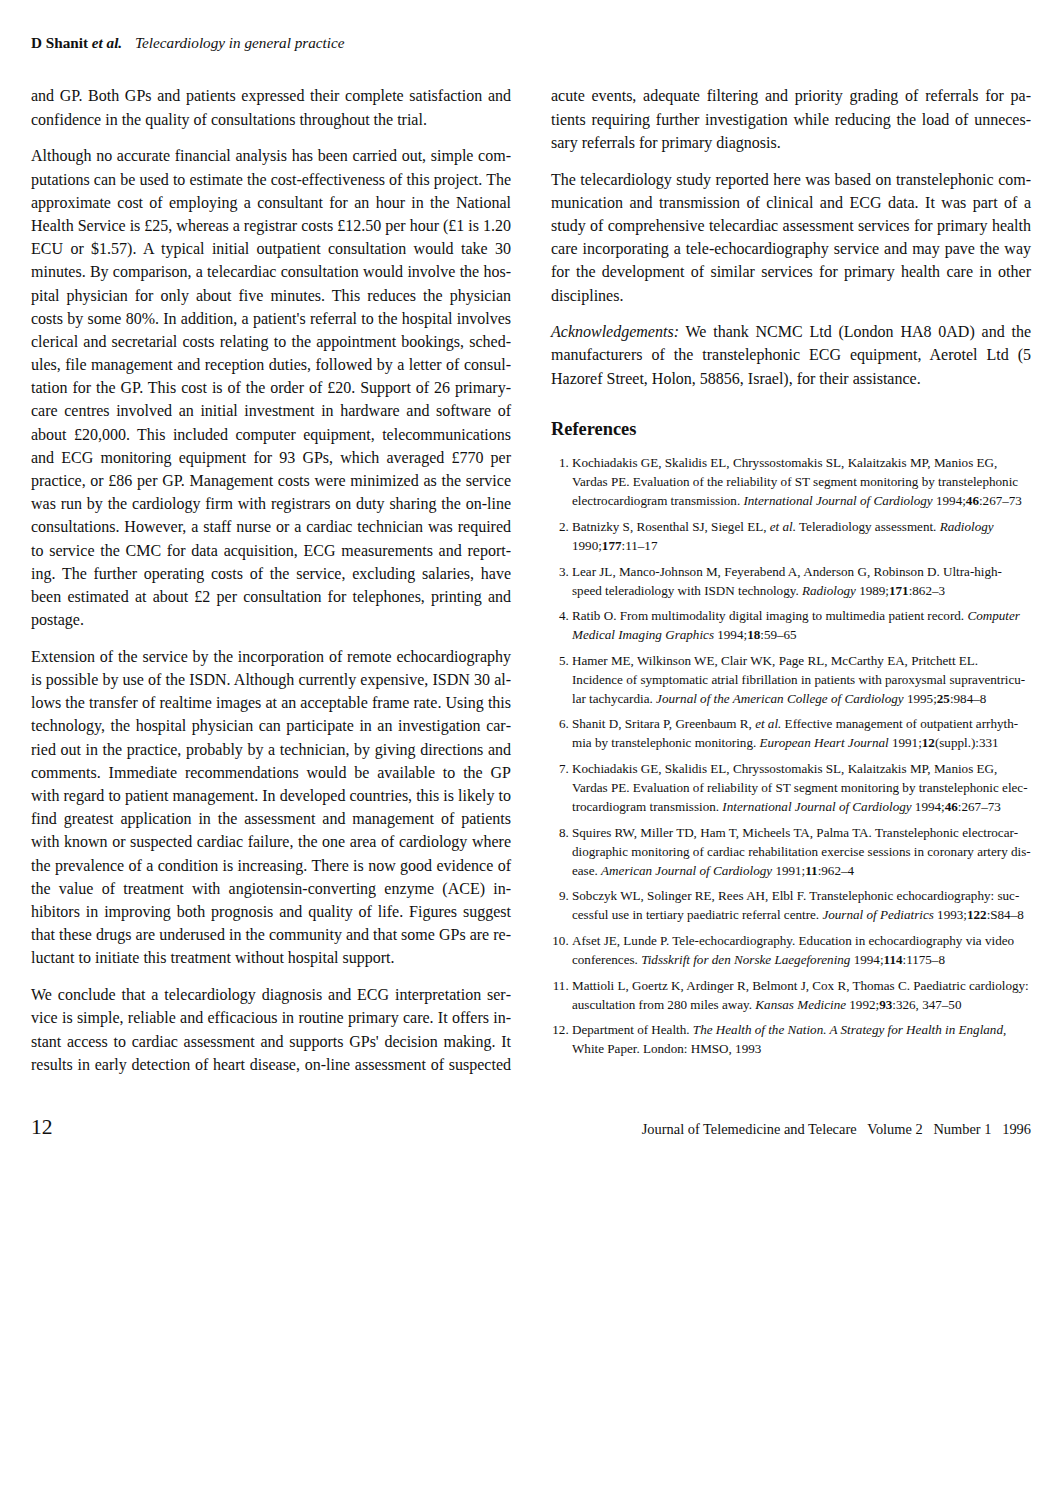D Shanit et al. Telecardiology in general practice
and GP. Both GPs and patients expressed their complete satisfaction and confidence in the quality of consultations throughout the trial.
Although no accurate financial analysis has been carried out, simple computations can be used to estimate the cost-effectiveness of this project. The approximate cost of employing a consultant for an hour in the National Health Service is £25, whereas a registrar costs £12.50 per hour (£1 is 1.20 ECU or $1.57). A typical initial outpatient consultation would take 30 minutes. By comparison, a telecardiac consultation would involve the hospital physician for only about five minutes. This reduces the physician costs by some 80%. In addition, a patient's referral to the hospital involves clerical and secretarial costs relating to the appointment bookings, schedules, file management and reception duties, followed by a letter of consultation for the GP. This cost is of the order of £20. Support of 26 primary-care centres involved an initial investment in hardware and software of about £20,000. This included computer equipment, telecommunications and ECG monitoring equipment for 93 GPs, which averaged £770 per practice, or £86 per GP. Management costs were minimized as the service was run by the cardiology firm with registrars on duty sharing the on-line consultations. However, a staff nurse or a cardiac technician was required to service the CMC for data acquisition, ECG measurements and reporting. The further operating costs of the service, excluding salaries, have been estimated at about £2 per consultation for telephones, printing and postage.
Extension of the service by the incorporation of remote echocardiography is possible by use of the ISDN. Although currently expensive, ISDN 30 allows the transfer of realtime images at an acceptable frame rate. Using this technology, the hospital physician can participate in an investigation carried out in the practice, probably by a technician, by giving directions and comments. Immediate recommendations would be available to the GP with regard to patient management. In developed countries, this is likely to find greatest application in the assessment and management of patients with known or suspected cardiac failure, the one area of cardiology where the prevalence of a condition is increasing. There is now good evidence of the value of treatment with angiotensin-converting enzyme (ACE) inhibitors in improving both prognosis and quality of life. Figures suggest that these drugs are underused in the community and that some GPs are reluctant to initiate this treatment without hospital support.
We conclude that a telecardiology diagnosis and ECG interpretation service is simple, reliable and efficacious in routine primary care. It offers instant access to cardiac assessment and supports GPs' decision making. It results in early detection of heart disease, on-line assessment of suspected acute events, adequate filtering and priority grading of referrals for patients requiring further investigation while reducing the load of unnecessary referrals for primary diagnosis.
The telecardiology study reported here was based on transtelephonic communication and transmission of clinical and ECG data. It was part of a study of comprehensive telecardiac assessment services for primary health care incorporating a tele-echocardiography service and may pave the way for the development of similar services for primary health care in other disciplines.
Acknowledgements: We thank NCMC Ltd (London HA8 0AD) and the manufacturers of the transtelephonic ECG equipment, Aerotel Ltd (5 Hazoref Street, Holon, 58856, Israel), for their assistance.
References
Kochiadakis GE, Skalidis EL, Chryssostomakis SL, Kalaitzakis MP, Manios EG, Vardas PE. Evaluation of the reliability of ST segment monitoring by transtelephonic electrocardiogram transmission. International Journal of Cardiology 1994;46:267–73
Batnizky S, Rosenthal SJ, Siegel EL, et al. Teleradiology assessment. Radiology 1990;177:11–17
Lear JL, Manco-Johnson M, Feyerabend A, Anderson G, Robinson D. Ultra-high-speed teleradiology with ISDN technology. Radiology 1989;171:862–3
Ratib O. From multimodality digital imaging to multimedia patient record. Computer Medical Imaging Graphics 1994;18:59–65
Hamer ME, Wilkinson WE, Clair WK, Page RL, McCarthy EA, Pritchett EL. Incidence of symptomatic atrial fibrillation in patients with paroxysmal supraventricular tachycardia. Journal of the American College of Cardiology 1995;25:984–8
Shanit D, Sritara P, Greenbaum R, et al. Effective management of outpatient arrhythmia by transtelephonic monitoring. European Heart Journal 1991;12(suppl.):331
Kochiadakis GE, Skalidis EL, Chryssostomakis SL, Kalaitzakis MP, Manios EG, Vardas PE. Evaluation of reliability of ST segment monitoring by transtelephonic electrocardiogram transmission. International Journal of Cardiology 1994;46:267–73
Squires RW, Miller TD, Ham T, Micheels TA, Palma TA. Transtelephonic electrocardiographic monitoring of cardiac rehabilitation exercise sessions in coronary artery disease. American Journal of Cardiology 1991;11:962–4
Sobczyk WL, Solinger RE, Rees AH, Elbl F. Transtelephonic echocardiography: successful use in tertiary paediatric referral centre. Journal of Pediatrics 1993;122:S84–8
Afset JE, Lunde P. Tele-echocardiography. Education in echocardiography via video conferences. Tidsskrift for den Norske Laegeforening 1994;114:1175–8
Mattioli L, Goertz K, Ardinger R, Belmont J, Cox R, Thomas C. Paediatric cardiology: auscultation from 280 miles away. Kansas Medicine 1992;93:326, 347–50
Department of Health. The Health of the Nation. A Strategy for Health in England, White Paper. London: HMSO, 1993
12 Journal of Telemedicine and Telecare Volume 2 Number 1 1996